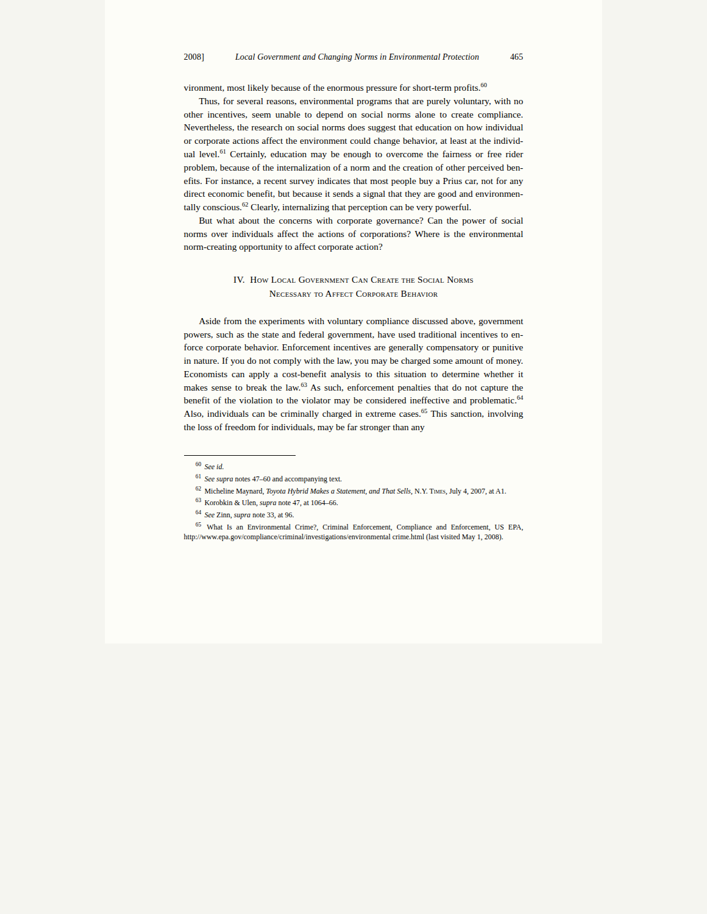2008] Local Government and Changing Norms in Environmental Protection 465
vironment, most likely because of the enormous pressure for short-term profits.60
Thus, for several reasons, environmental programs that are purely voluntary, with no other incentives, seem unable to depend on social norms alone to create compliance. Nevertheless, the research on social norms does suggest that education on how individual or corporate actions affect the environment could change behavior, at least at the individual level.61 Certainly, education may be enough to overcome the fairness or free rider problem, because of the internalization of a norm and the creation of other perceived benefits. For instance, a recent survey indicates that most people buy a Prius car, not for any direct economic benefit, but because it sends a signal that they are good and environmentally conscious.62 Clearly, internalizing that perception can be very powerful.
But what about the concerns with corporate governance? Can the power of social norms over individuals affect the actions of corporations? Where is the environmental norm-creating opportunity to affect corporate action?
IV. How Local Government Can Create the Social Norms
Necessary to Affect Corporate Behavior
Aside from the experiments with voluntary compliance discussed above, government powers, such as the state and federal government, have used traditional incentives to enforce corporate behavior. Enforcement incentives are generally compensatory or punitive in nature. If you do not comply with the law, you may be charged some amount of money. Economists can apply a cost-benefit analysis to this situation to determine whether it makes sense to break the law.63 As such, enforcement penalties that do not capture the benefit of the violation to the violator may be considered ineffective and problematic.64 Also, individuals can be criminally charged in extreme cases.65 This sanction, involving the loss of freedom for individuals, may be far stronger than any
60 See id.
61 See supra notes 47–60 and accompanying text.
62 Micheline Maynard, Toyota Hybrid Makes a Statement, and That Sells, N.Y. Times, July 4, 2007, at A1.
63 Korobkin & Ulen, supra note 47, at 1064–66.
64 See Zinn, supra note 33, at 96.
65 What Is an Environmental Crime?, Criminal Enforcement, Compliance and Enforcement, US EPA, http://www.epa.gov/compliance/criminal/investigations/environmental crime.html (last visited May 1, 2008).